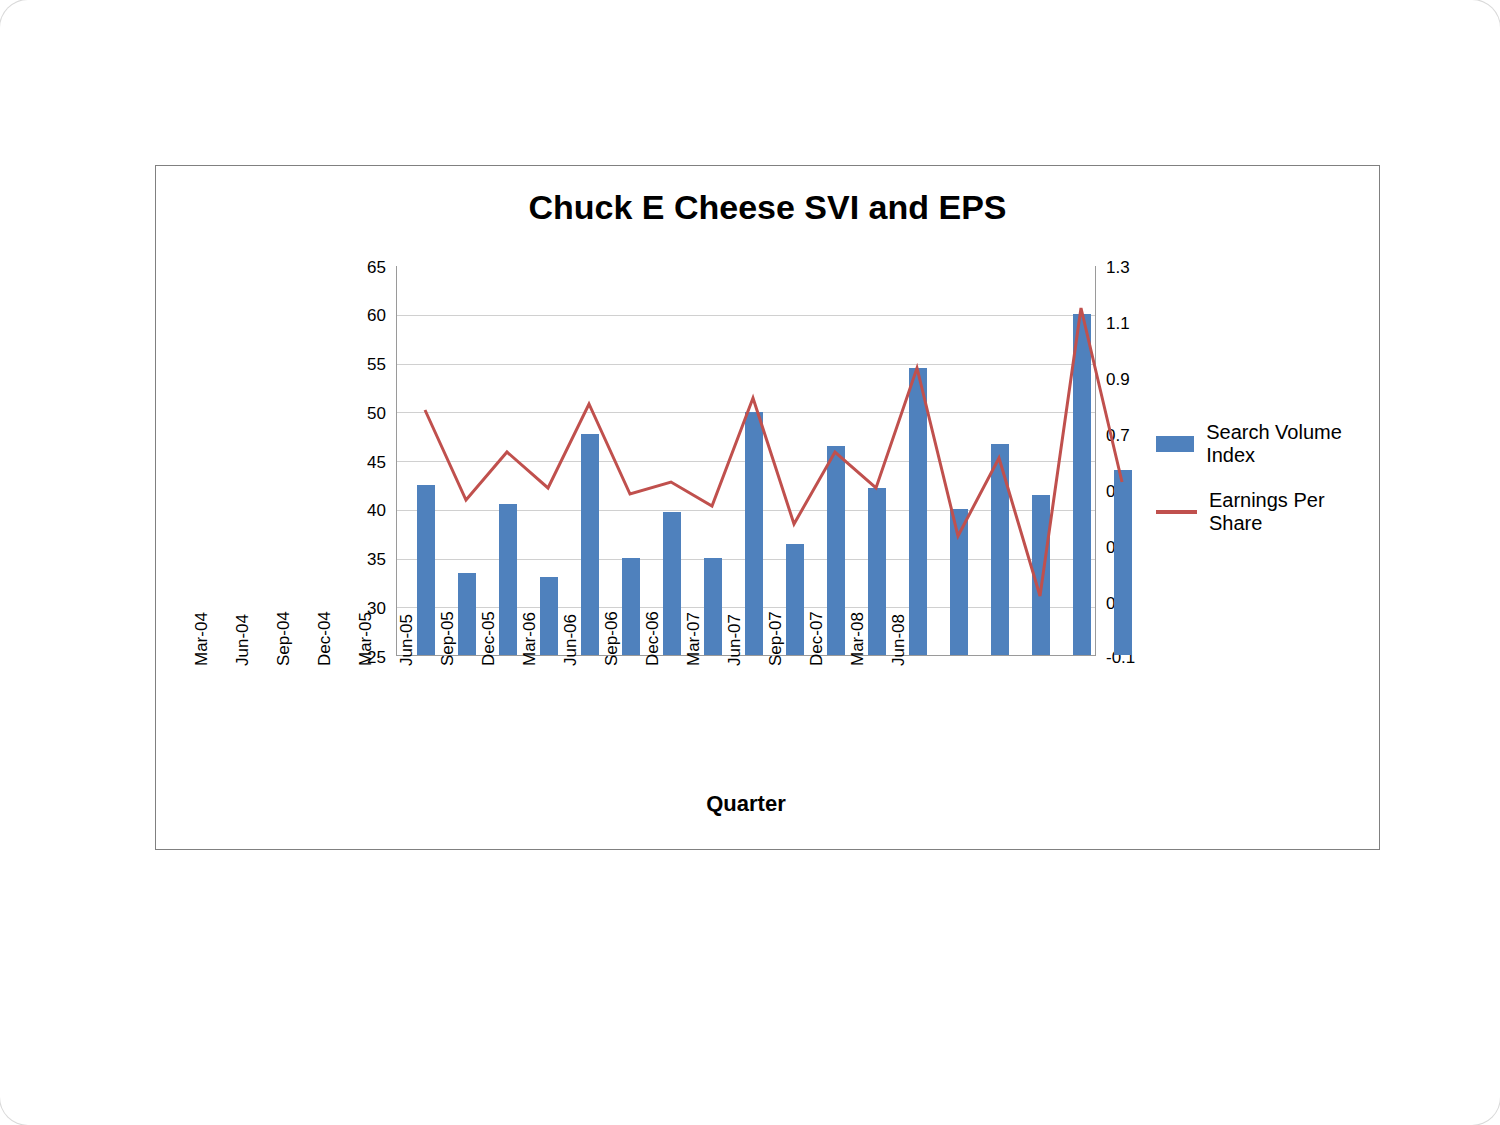Chuck E Cheese SVI and EPS
65
60
55
50
45
40
35
30
25
1.3
1.1
0.9
0.7
0.5
0.3
0.1
-0.1
Mar-04
Jun-04
Sep-04
Dec-04
Mar-05
Jun-05
Sep-05
Dec-05
Mar-06
Jun-06
Sep-06
Dec-06
Mar-07
Jun-07
Sep-07
Dec-07
Mar-08
Jun-08
Quarter
Search Volume Index
Earnings Per Share